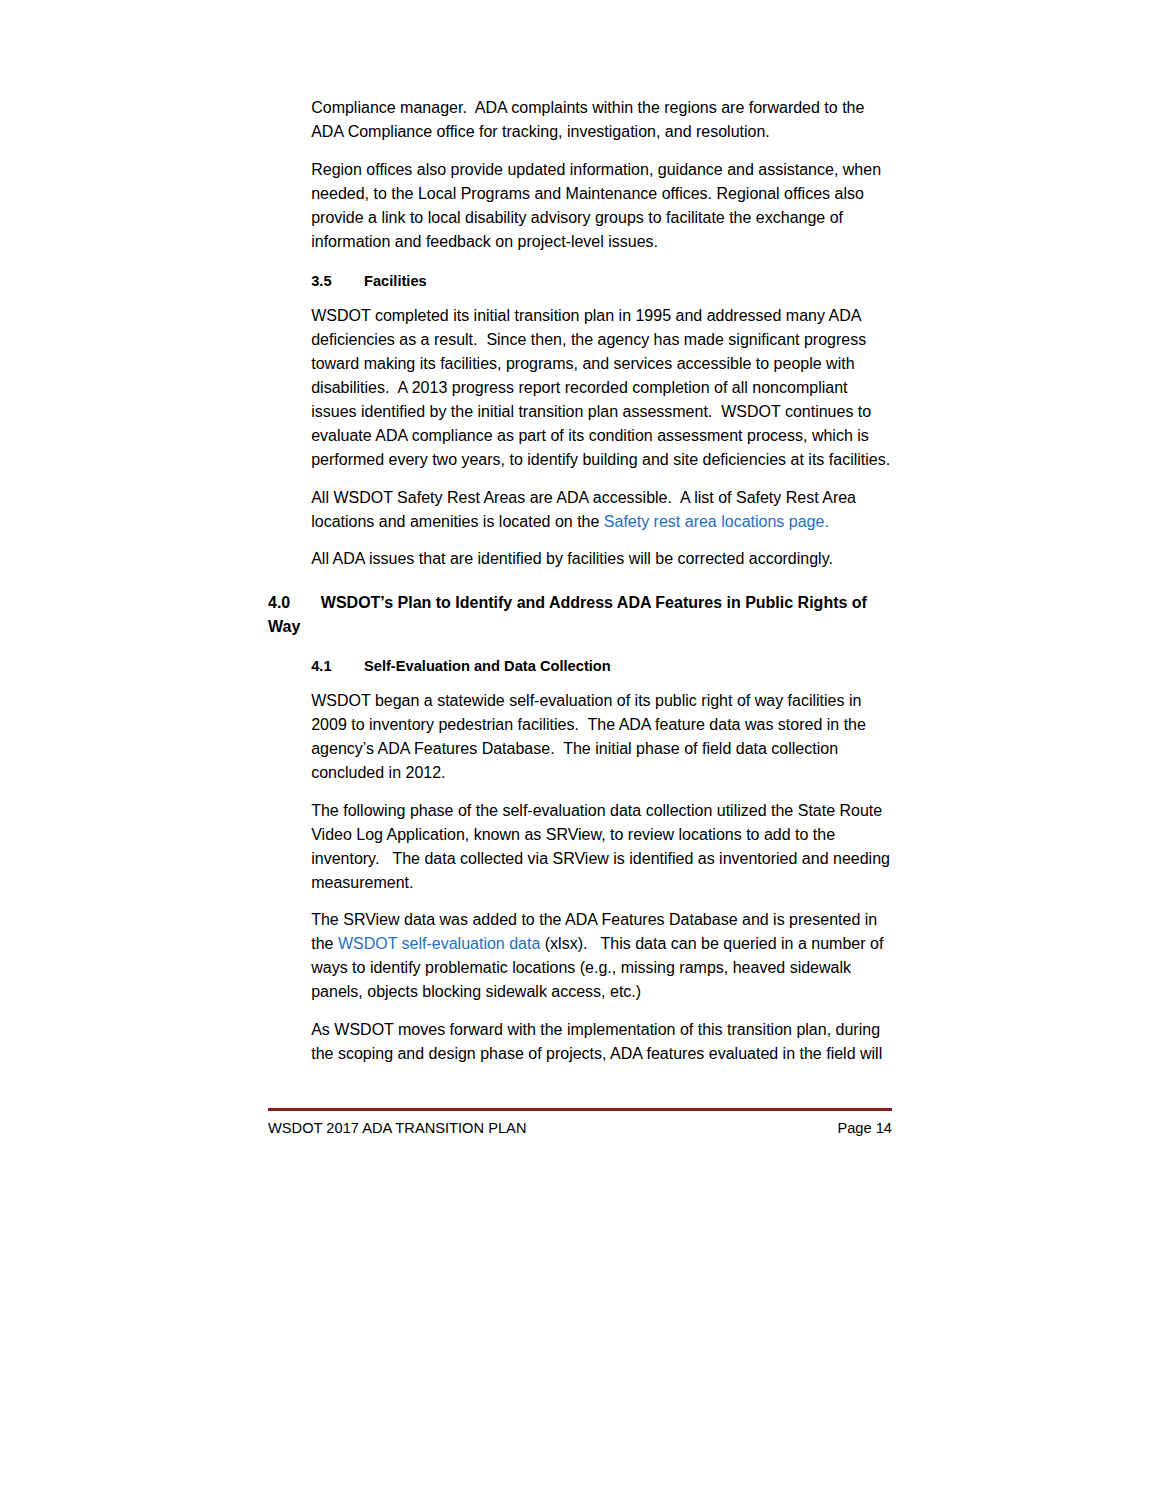Compliance manager. ADA complaints within the regions are forwarded to the ADA Compliance office for tracking, investigation, and resolution.
Region offices also provide updated information, guidance and assistance, when needed, to the Local Programs and Maintenance offices. Regional offices also provide a link to local disability advisory groups to facilitate the exchange of information and feedback on project-level issues.
3.5 Facilities
WSDOT completed its initial transition plan in 1995 and addressed many ADA deficiencies as a result. Since then, the agency has made significant progress toward making its facilities, programs, and services accessible to people with disabilities. A 2013 progress report recorded completion of all noncompliant issues identified by the initial transition plan assessment. WSDOT continues to evaluate ADA compliance as part of its condition assessment process, which is performed every two years, to identify building and site deficiencies at its facilities.
All WSDOT Safety Rest Areas are ADA accessible. A list of Safety Rest Area locations and amenities is located on the Safety rest area locations page.
All ADA issues that are identified by facilities will be corrected accordingly.
4.0 WSDOT’s Plan to Identify and Address ADA Features in Public Rights of Way
4.1 Self-Evaluation and Data Collection
WSDOT began a statewide self-evaluation of its public right of way facilities in 2009 to inventory pedestrian facilities. The ADA feature data was stored in the agency’s ADA Features Database. The initial phase of field data collection concluded in 2012.
The following phase of the self-evaluation data collection utilized the State Route Video Log Application, known as SRView, to review locations to add to the inventory. The data collected via SRView is identified as inventoried and needing measurement.
The SRView data was added to the ADA Features Database and is presented in the WSDOT self-evaluation data (xlsx). This data can be queried in a number of ways to identify problematic locations (e.g., missing ramps, heaved sidewalk panels, objects blocking sidewalk access, etc.)
As WSDOT moves forward with the implementation of this transition plan, during the scoping and design phase of projects, ADA features evaluated in the field will
WSDOT 2017 ADA TRANSITION PLAN Page 14